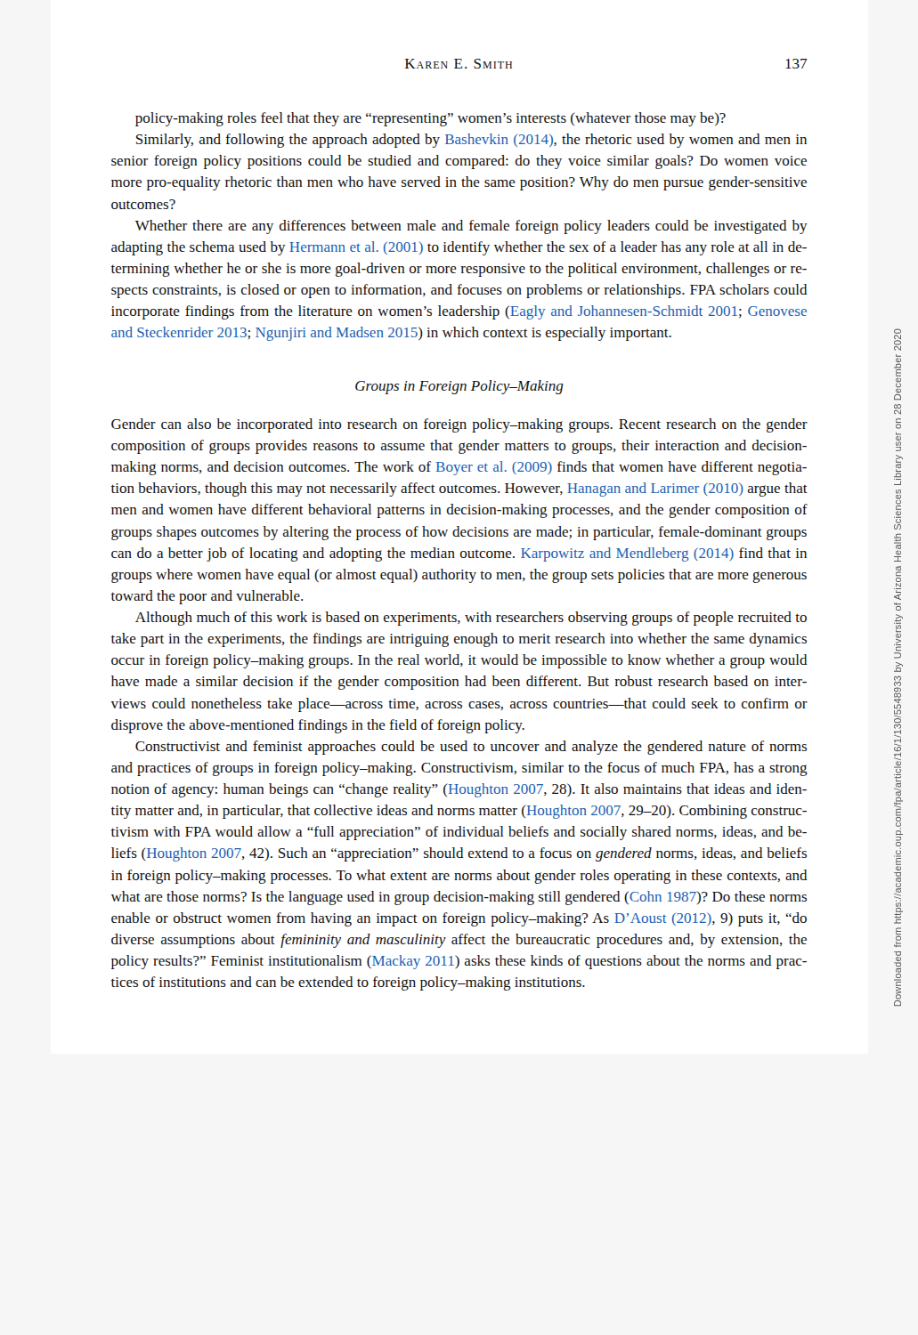Downloaded from https://academic.oup.com/fpa/article/16/1/130/5548933 by University of Arizona Health Sciences Library user on 28 December 2020
Karen E. Smith 137
policy-making roles feel that they are “representing” women’s interests (whatever those may be)?
Similarly, and following the approach adopted by Bashevkin (2014), the rhetoric used by women and men in senior foreign policy positions could be studied and compared: do they voice similar goals? Do women voice more pro-equality rhetoric than men who have served in the same position? Why do men pursue gender-sensitive outcomes?
Whether there are any differences between male and female foreign policy leaders could be investigated by adapting the schema used by Hermann et al. (2001) to identify whether the sex of a leader has any role at all in determining whether he or she is more goal-driven or more responsive to the political environment, challenges or respects constraints, is closed or open to information, and focuses on problems or relationships. FPA scholars could incorporate findings from the literature on women’s leadership (Eagly and Johannesen-Schmidt 2001; Genovese and Steckenrider 2013; Ngunjiri and Madsen 2015) in which context is especially important.
Groups in Foreign Policy–Making
Gender can also be incorporated into research on foreign policy–making groups. Recent research on the gender composition of groups provides reasons to assume that gender matters to groups, their interaction and decision-making norms, and decision outcomes. The work of Boyer et al. (2009) finds that women have different negotiation behaviors, though this may not necessarily affect outcomes. However, Hanagan and Larimer (2010) argue that men and women have different behavioral patterns in decision-making processes, and the gender composition of groups shapes outcomes by altering the process of how decisions are made; in particular, female-dominant groups can do a better job of locating and adopting the median outcome. Karpowitz and Mendleberg (2014) find that in groups where women have equal (or almost equal) authority to men, the group sets policies that are more generous toward the poor and vulnerable.
Although much of this work is based on experiments, with researchers observing groups of people recruited to take part in the experiments, the findings are intriguing enough to merit research into whether the same dynamics occur in foreign policy–making groups. In the real world, it would be impossible to know whether a group would have made a similar decision if the gender composition had been different. But robust research based on interviews could nonetheless take place—across time, across cases, across countries—that could seek to confirm or disprove the above-mentioned findings in the field of foreign policy.
Constructivist and feminist approaches could be used to uncover and analyze the gendered nature of norms and practices of groups in foreign policy–making. Constructivism, similar to the focus of much FPA, has a strong notion of agency: human beings can “change reality” (Houghton 2007, 28). It also maintains that ideas and identity matter and, in particular, that collective ideas and norms matter (Houghton 2007, 29–20). Combining constructivism with FPA would allow a “full appreciation” of individual beliefs and socially shared norms, ideas, and beliefs (Houghton 2007, 42). Such an “appreciation” should extend to a focus on gendered norms, ideas, and beliefs in foreign policy–making processes. To what extent are norms about gender roles operating in these contexts, and what are those norms? Is the language used in group decision-making still gendered (Cohn 1987)? Do these norms enable or obstruct women from having an impact on foreign policy–making? As D’Aoust (2012), 9) puts it, “do diverse assumptions about femininity and masculinity affect the bureaucratic procedures and, by extension, the policy results?” Feminist institutionalism (Mackay 2011) asks these kinds of questions about the norms and practices of institutions and can be extended to foreign policy–making institutions.